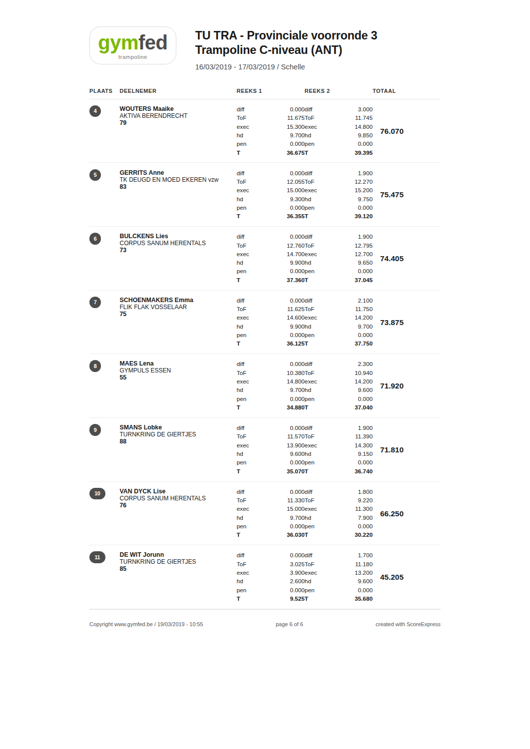gymfed
trampoline
TU TRA - Provinciale voorronde 3 Trampoline C-niveau (ANT)
16/03/2019 - 17/03/2019 / Schelle
| PLAATS | DEELNEMER | REEKS 1 | REEKS 2 | TOTAAL |
| --- | --- | --- | --- | --- |
| 4 | WOUTERS Maaike AKTIVA BERENDRECHT 79 | diff 0.000 ToF 11.675 exec 15.300 hd 9.700 pen 0.000 T 36.675 | diff 3.000 ToF 11.745 exec 14.800 hd 9.850 pen 0.000 T 39.395 | 76.070 |
| 5 | GERRITS Anne TK DEUGD EN MOED EKEREN vzw 83 | diff 0.000 ToF 12.055 exec 15.000 hd 9.300 pen 0.000 T 36.355 | diff 1.900 ToF 12.270 exec 15.200 hd 9.750 pen 0.000 T 39.120 | 75.475 |
| 6 | BULCKENS Lies CORPUS SANUM HERENTALS 73 | diff 0.000 ToF 12.760 exec 14.700 hd 9.900 pen 0.000 T 37.360 | diff 1.900 ToF 12.795 exec 12.700 hd 9.650 pen 0.000 T 37.045 | 74.405 |
| 7 | SCHOENMAKERS Emma FLIK FLAK VOSSELAAR 75 | diff 0.000 ToF 11.625 exec 14.600 hd 9.900 pen 0.000 T 36.125 | diff 2.100 ToF 11.750 exec 14.200 hd 9.700 pen 0.000 T 37.750 | 73.875 |
| 8 | MAES Lena GYMPULS ESSEN 55 | diff 0.000 ToF 10.380 exec 14.800 hd 9.700 pen 0.000 T 34.880 | diff 2.300 ToF 10.940 exec 14.200 hd 9.600 pen 0.000 T 37.040 | 71.920 |
| 9 | SMANS Lobke TURNKRING DE GIERTJES 88 | diff 0.000 ToF 11.570 exec 13.900 hd 9.600 pen 0.000 T 35.070 | diff 1.900 ToF 11.390 exec 14.300 hd 9.150 pen 0.000 T 36.740 | 71.810 |
| 10 | VAN DYCK Lise CORPUS SANUM HERENTALS 76 | diff 0.000 ToF 11.330 exec 15.000 hd 9.700 pen 0.000 T 36.030 | diff 1.800 ToF 9.220 exec 11.300 hd 7.900 pen 0.000 T 30.220 | 66.250 |
| 11 | DE WIT Jorunn TURNKRING DE GIERTJES 85 | diff 0.000 ToF 3.025 exec 3.900 hd 2.600 pen 0.000 T 9.525 | diff 1.700 ToF 11.180 exec 13.200 hd 9.600 pen 0.000 T 35.680 | 45.205 |
Copyright www.gymfed.be / 19/03/2019 - 10:55
page 6 of 6
created with ScoreExpress